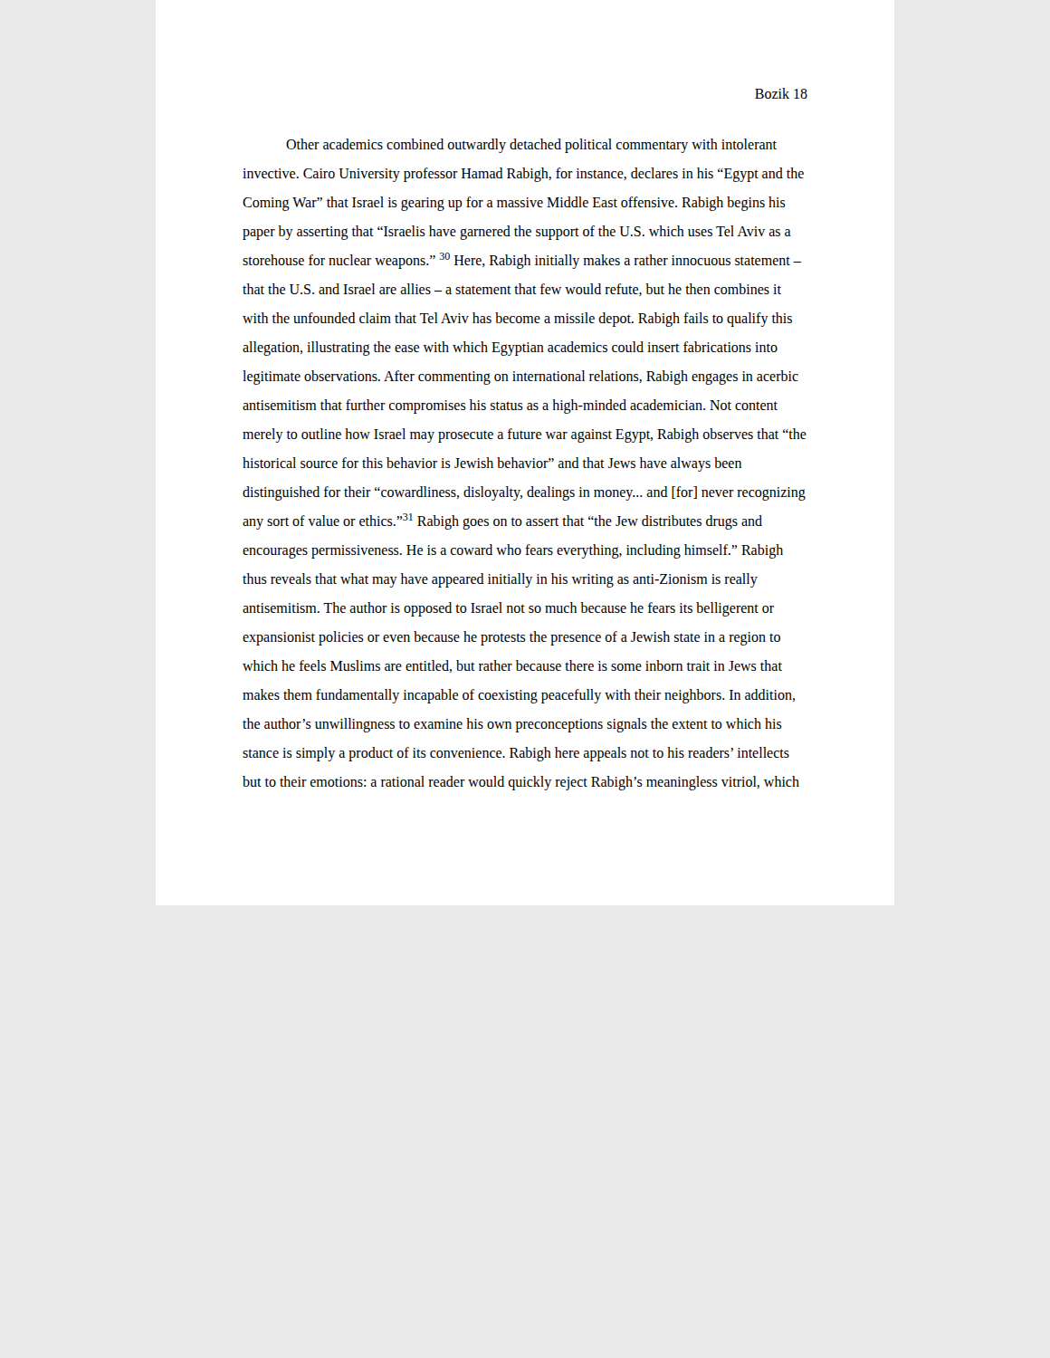Bozik 18
Other academics combined outwardly detached political commentary with intolerant invective. Cairo University professor Hamad Rabigh, for instance, declares in his “Egypt and the Coming War” that Israel is gearing up for a massive Middle East offensive. Rabigh begins his paper by asserting that “Israelis have garnered the support of the U.S. which uses Tel Aviv as a storehouse for nuclear weapons.” 30 Here, Rabigh initially makes a rather innocuous statement – that the U.S. and Israel are allies – a statement that few would refute, but he then combines it with the unfounded claim that Tel Aviv has become a missile depot. Rabigh fails to qualify this allegation, illustrating the ease with which Egyptian academics could insert fabrications into legitimate observations. After commenting on international relations, Rabigh engages in acerbic antisemitism that further compromises his status as a high-minded academician. Not content merely to outline how Israel may prosecute a future war against Egypt, Rabigh observes that “the historical source for this behavior is Jewish behavior” and that Jews have always been distinguished for their “cowardliness, disloyalty, dealings in money... and [for] never recognizing any sort of value or ethics.”31 Rabigh goes on to assert that “the Jew distributes drugs and encourages permissiveness. He is a coward who fears everything, including himself.” Rabigh thus reveals that what may have appeared initially in his writing as anti-Zionism is really antisemitism. The author is opposed to Israel not so much because he fears its belligerent or expansionist policies or even because he protests the presence of a Jewish state in a region to which he feels Muslims are entitled, but rather because there is some inborn trait in Jews that makes them fundamentally incapable of coexisting peacefully with their neighbors. In addition, the author’s unwillingness to examine his own preconceptions signals the extent to which his stance is simply a product of its convenience. Rabigh here appeals not to his readers’ intellects but to their emotions: a rational reader would quickly reject Rabigh’s meaningless vitriol, which